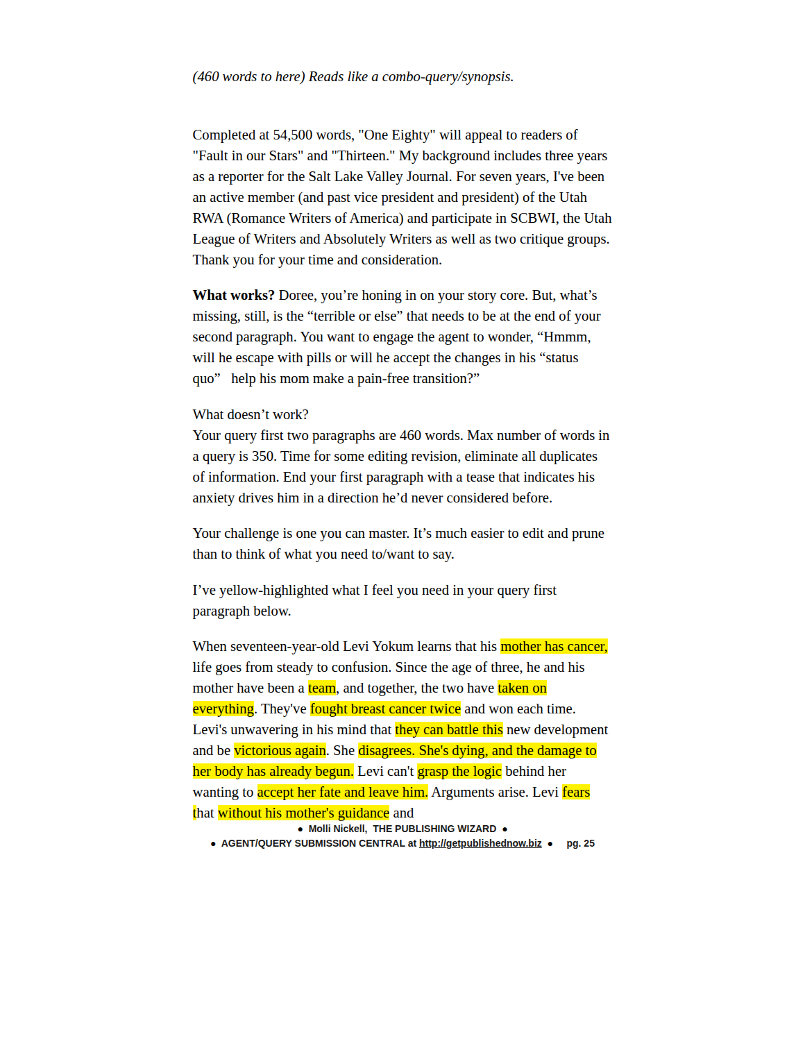(460 words to here) Reads like a combo-query/synopsis.
Completed at 54,500 words, "One Eighty" will appeal to readers of "Fault in our Stars" and "Thirteen." My background includes three years as a reporter for the Salt Lake Valley Journal. For seven years, I've been an active member (and past vice president and president) of the Utah RWA (Romance Writers of America) and participate in SCBWI, the Utah League of Writers and Absolutely Writers as well as two critique groups.
Thank you for your time and consideration.
What works? Doree, you’re honing in on your story core. But, what’s missing, still, is the “terrible or else” that needs to be at the end of your second paragraph. You want to engage the agent to wonder, “Hmmm, will he escape with pills or will he accept the changes in his “status quo” help his mom make a pain-free transition?”
What doesn’t work?
Your query first two paragraphs are 460 words. Max number of words in a query is 350. Time for some editing revision, eliminate all duplicates of information. End your first paragraph with a tease that indicates his anxiety drives him in a direction he’d never considered before.
Your challenge is one you can master. It’s much easier to edit and prune than to think of what you need to/want to say.
I’ve yellow-highlighted what I feel you need in your query first paragraph below.
When seventeen-year-old Levi Yokum learns that his mother has cancer, life goes from steady to confusion. Since the age of three, he and his mother have been a team, and together, the two have taken on everything. They've fought breast cancer twice and won each time. Levi's unwavering in his mind that they can battle this new development and be victorious again. She disagrees. She's dying, and the damage to her body has already begun. Levi can't grasp the logic behind her wanting to accept her fate and leave him. Arguments arise. Levi fears that without his mother's guidance and
● Molli Nickell, THE PUBLISHING WIZARD ●
● AGENT/QUERY SUBMISSION CENTRAL at http://getpublishednow.biz ● pg. 25